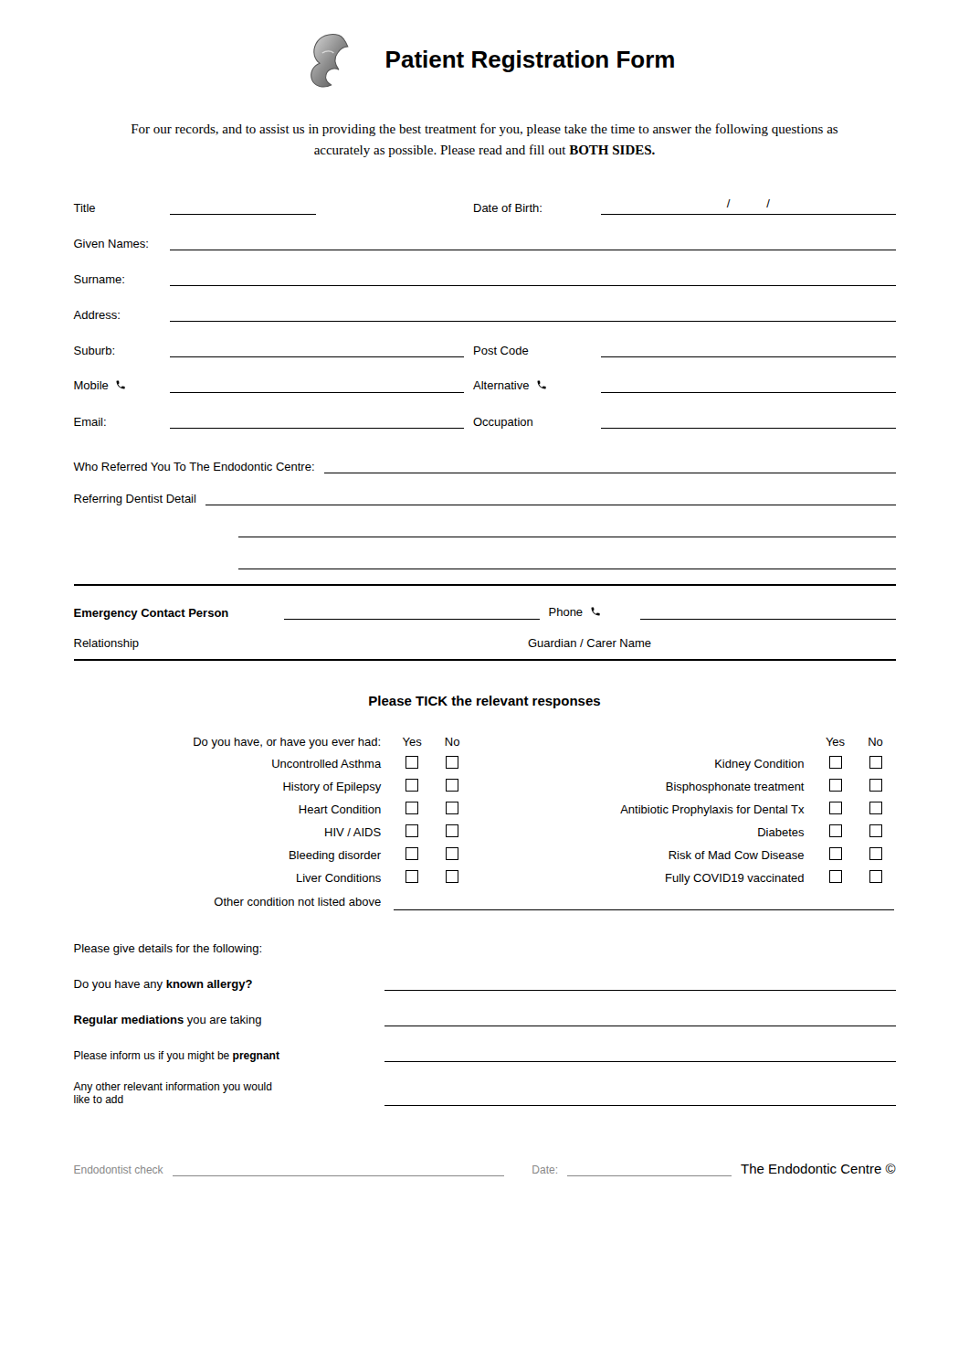Patient Registration Form
For our records, and to assist us in providing the best treatment for you, please take the time to answer the following questions as accurately as possible. Please read and fill out BOTH SIDES.
Title
Date of Birth:
//
Given Names:
Surname:
Address:
Suburb:
Post Code
Mobile
Alternative
Email:
Occupation
Who Referred You To The Endodontic Centre:
Referring Dentist Detail
Emergency Contact Person
Phone
Relationship
Guardian / Carer Name
Please TICK the relevant responses
| Do you have, or have you ever had: | Yes | No | | | Yes | No |
| Uncontrolled Asthma | | | | Kidney Condition | | |
| History of Epilepsy | | | | Bisphosphonate treatment | | |
| Heart Condition | | | | Antibiotic Prophylaxis for Dental Tx | | |
| HIV / AIDS | | | | Diabetes | | |
| Bleeding disorder | | | | Risk of Mad Cow Disease | | |
| Liver Conditions | | | | Fully COVID19 vaccinated | | |
| Other condition not listed above | |
Please give details for the following:
Do you have any known allergy?
Regular mediations you are taking
Please inform us if you might be pregnant
Any other relevant information you would
like to add
Endodontist check Date: The Endodontic Centre ©